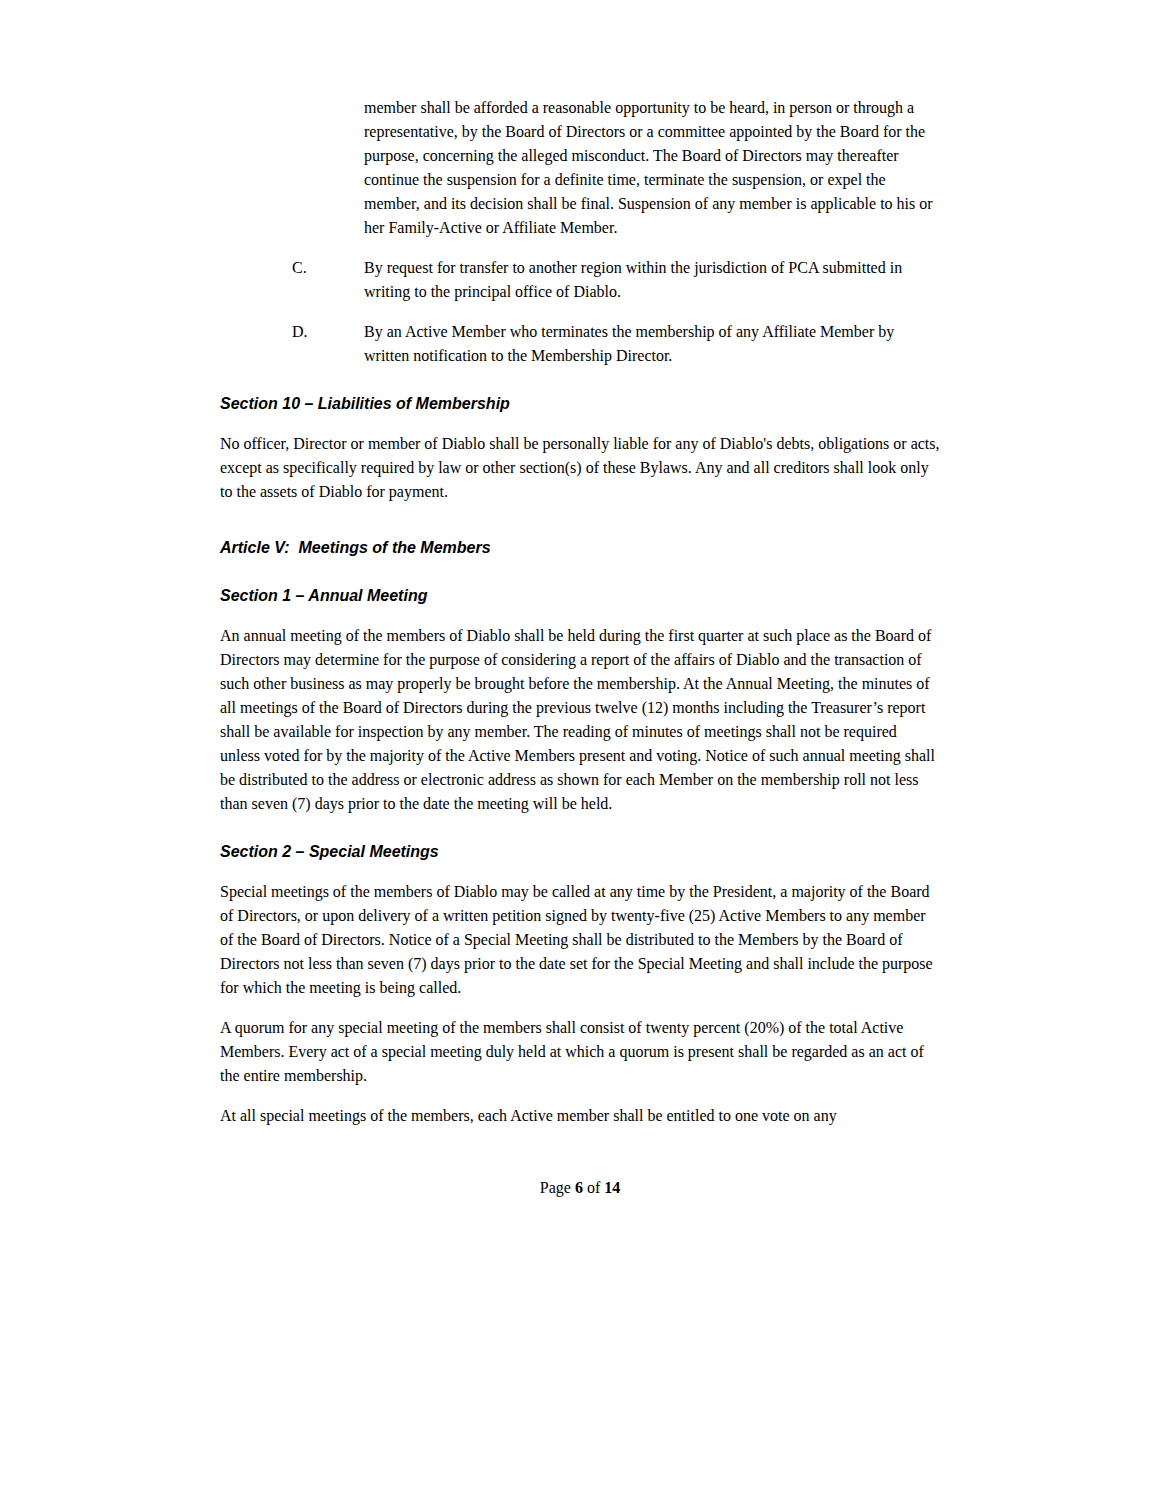member shall be afforded a reasonable opportunity to be heard, in person or through a representative, by the Board of Directors or a committee appointed by the Board for the purpose, concerning the alleged misconduct. The Board of Directors may thereafter continue the suspension for a definite time, terminate the suspension, or expel the member, and its decision shall be final. Suspension of any member is applicable to his or her Family-Active or Affiliate Member.
C.
By request for transfer to another region within the jurisdiction of PCA submitted in writing to the principal office of Diablo.
D.
By an Active Member who terminates the membership of any Affiliate Member by written notification to the Membership Director.
Section 10 – Liabilities of Membership
No officer, Director or member of Diablo shall be personally liable for any of Diablo's debts, obligations or acts, except as specifically required by law or other section(s) of these Bylaws. Any and all creditors shall look only to the assets of Diablo for payment.
Article V: Meetings of the Members
Section 1 – Annual Meeting
An annual meeting of the members of Diablo shall be held during the first quarter at such place as the Board of Directors may determine for the purpose of considering a report of the affairs of Diablo and the transaction of such other business as may properly be brought before the membership. At the Annual Meeting, the minutes of all meetings of the Board of Directors during the previous twelve (12) months including the Treasurer’s report shall be available for inspection by any member. The reading of minutes of meetings shall not be required unless voted for by the majority of the Active Members present and voting. Notice of such annual meeting shall be distributed to the address or electronic address as shown for each Member on the membership roll not less than seven (7) days prior to the date the meeting will be held.
Section 2 – Special Meetings
Special meetings of the members of Diablo may be called at any time by the President, a majority of the Board of Directors, or upon delivery of a written petition signed by twenty-five (25) Active Members to any member of the Board of Directors. Notice of a Special Meeting shall be distributed to the Members by the Board of Directors not less than seven (7) days prior to the date set for the Special Meeting and shall include the purpose for which the meeting is being called.
A quorum for any special meeting of the members shall consist of twenty percent (20%) of the total Active Members. Every act of a special meeting duly held at which a quorum is present shall be regarded as an act of the entire membership.
At all special meetings of the members, each Active member shall be entitled to one vote on any
Page 6 of 14